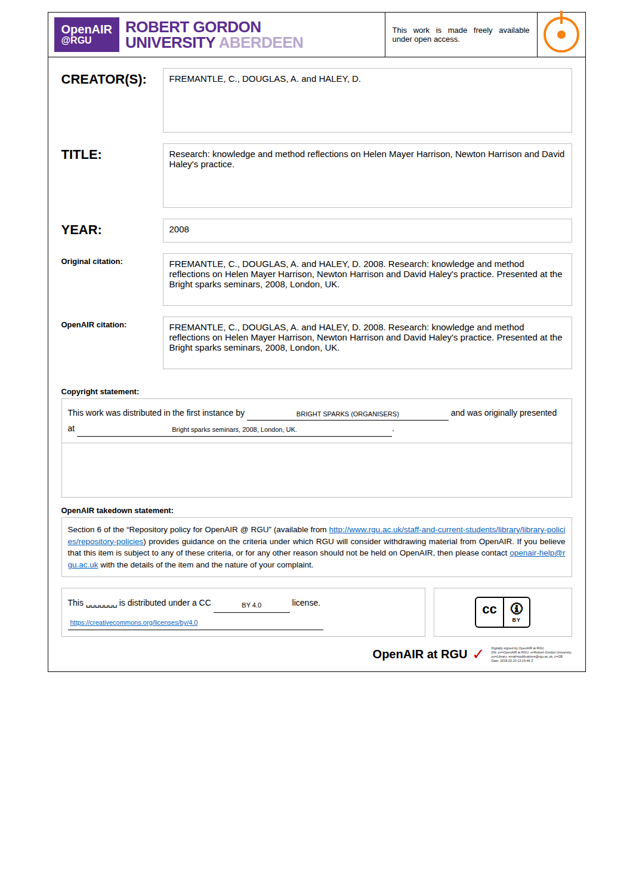OpenAIR@RGU
ROBERT GORDON UNIVERSITY ABERDEEN
This work is made freely available under open access.
CREATOR(S):
FREMANTLE, C., DOUGLAS, A. and HALEY, D.
TITLE:
Research: knowledge and method reflections on Helen Mayer Harrison, Newton Harrison and David Haley's practice.
YEAR:
2008
Original citation:
FREMANTLE, C., DOUGLAS, A. and HALEY, D. 2008. Research: knowledge and method reflections on Helen Mayer Harrison, Newton Harrison and David Haley's practice. Presented at the Bright sparks seminars, 2008, London, UK.
OpenAIR citation:
FREMANTLE, C., DOUGLAS, A. and HALEY, D. 2008. Research: knowledge and method reflections on Helen Mayer Harrison, Newton Harrison and David Haley's practice. Presented at the Bright sparks seminars, 2008, London, UK.
Copyright statement:
This work was distributed in the first instance by BRIGHT SPARKS (ORGANISERS) and was originally presented at Bright sparks seminars, 2008, London, UK..
OpenAIR takedown statement:
Section 6 of the “Repository policy for OpenAIR @ RGU” (available from http://www.rgu.ac.uk/staff-and-current-students/library/library-policies/repository-policies) provides guidance on the criteria under which RGU will consider withdrawing material from OpenAIR. If you believe that this item is subject to any of these criteria, or for any other reason should not be held on OpenAIR, then please contact openair-help@rgu.ac.uk with the details of the item and the nature of your complaint.
This ␣␣␣␣␣␣␣ is distributed under a CC BY 4.0 license.
https://creativecommons.org/licenses/by/4.0
cc
🛈BY
OpenAIR at RGU
✓
Digitally signed by OpenAIR at RGU
DN: cn=OpenAIR at RGU, o=Robert Gordon University,
ou=Library, email=publications@rgu.ac.uk, c=GB
Date: 2018.02.20 13:16:46 Z